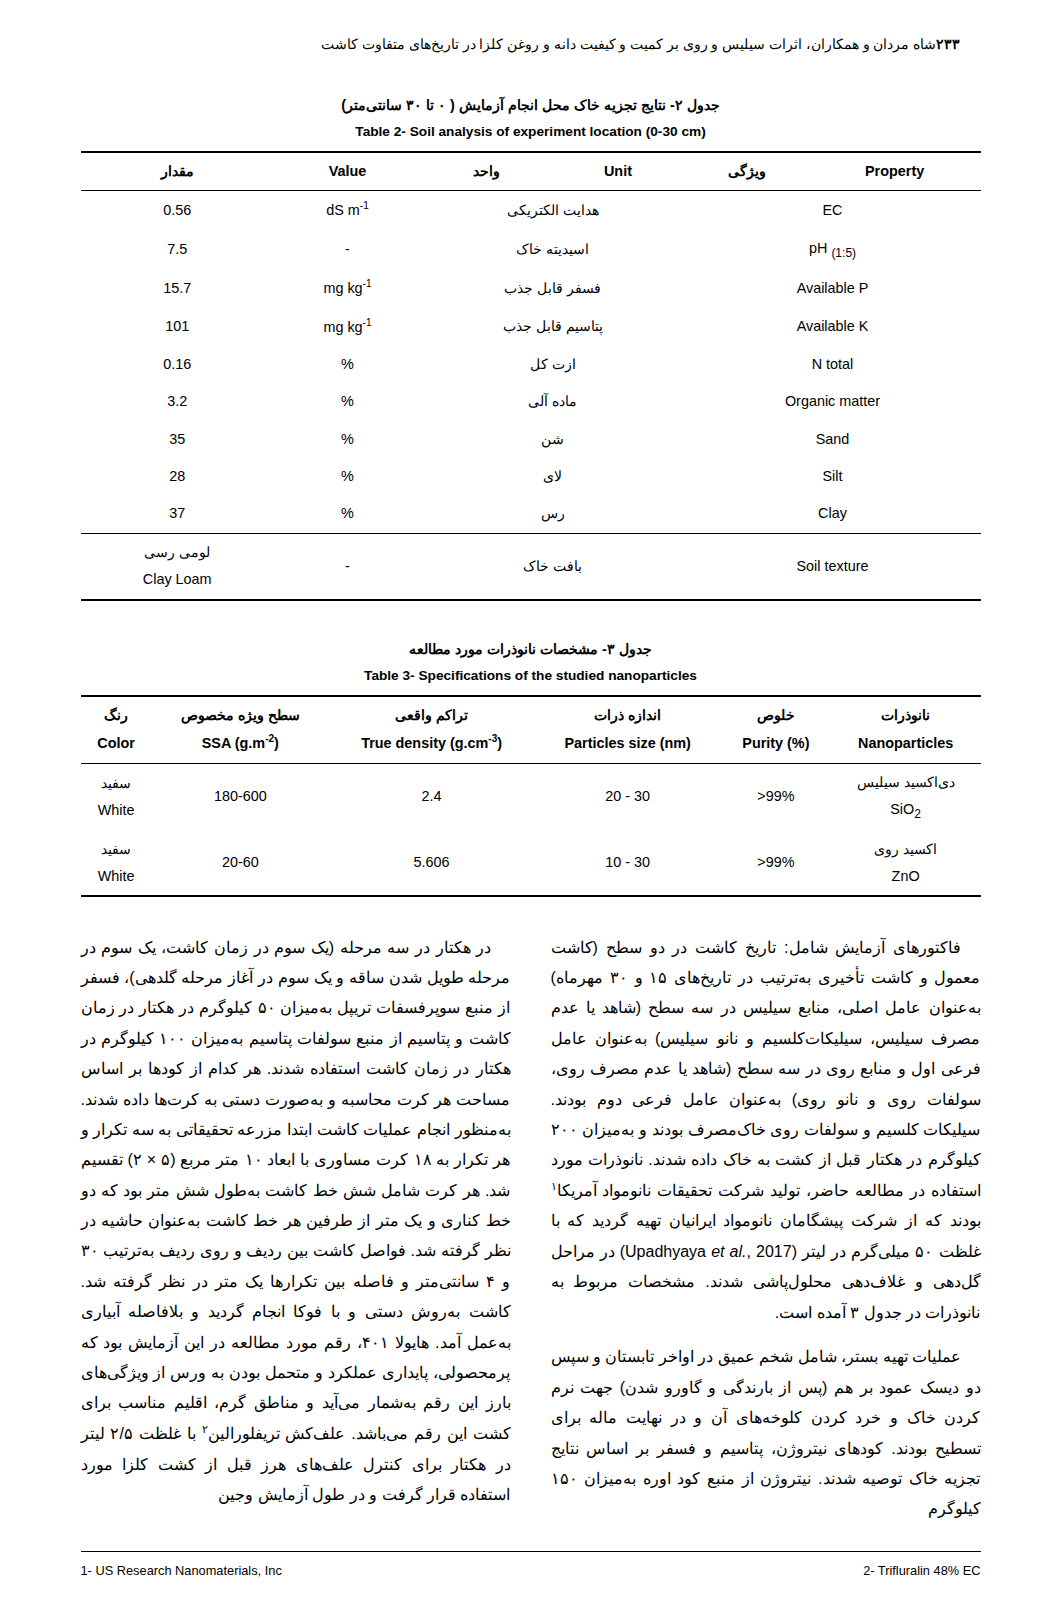۲۳۳
شاه مردان و همکاران، اثرات سیلیس و روی بر کمیت و کیفیت دانه و روغن کلزا در تاریخ‌های متفاوت کاشت
جدول ۲- نتایج تجزیه خاک محل انجام آزمایش ( ۰ تا ۳۰ سانتی‌متر) Table 2- Soil analysis of experiment location (0-30 cm)
| Property | ویژگی | Unit | واحد | Value | مقدار |
| --- | --- | --- | --- | --- | --- |
| EC | هدایت الکتریکی | dS m -1 | 0.56 |
| pH (1:5) | اسیدیته خاک | - | 7.5 |
| Available P | فسفر قابل جذب | mg kg -1 | 15.7 |
| Available K | پتاسیم قابل جذب | mg kg -1 | 101 |
| N total | ازت کل | % | 0.16 |
| Organic matter | ماده آلی | % | 3.2 |
| Sand | شن | % | 35 |
| Silt | لای | % | 28 |
| Clay | رس | % | 37 |
| Soil texture | بافت خاک | - | لومی رسی Clay Loam |
جدول ۳- مشخصات نانوذرات مورد مطالعه Table 3- Specifications of the studied nanoparticles
| نانوذرات Nanoparticles | خلوص Purity (%) | اندازه ذرات Particles size (nm) | تراکم واقعی True density (g.cm -3 ) | سطح ویژه مخصوص SSA (g.m -2 ) | رنگ Color |
| --- | --- | --- | --- | --- | --- |
| دی‌اکسید سیلیس SiO 2 | >99% | 20 - 30 | 2.4 | 180-600 | سفید White |
| اکسید روی ZnO | >99% | 10 - 30 | 5.606 | 20-60 | سفید White |
فاکتورهای آزمایش شامل: تاریخ کاشت در دو سطح (کاشت معمول و کاشت تأخیری به‌ترتیب در تاریخ‌های ۱۵ و ۳۰ مهرماه) به‌عنوان عامل اصلی، منابع سیلیس در سه سطح (شاهد یا عدم مصرف سیلیس، سیلیکات‌کلسیم و نانو سیلیس) به‌عنوان عامل فرعی اول و منابع روی در سه سطح (شاهد یا عدم مصرف روی، سولفات روی و نانو روی) به‌عنوان عامل فرعی دوم بودند. سیلیکات کلسیم و سولفات روی خاک‌مصرف بودند و به‌میزان ۲۰۰ کیلوگرم در هکتار قبل از کشت به خاک داده شدند. نانوذرات مورد استفاده در مطالعه حاضر، تولید شرکت تحقیقات نانومواد آمریکا۱ بودند که از شرکت پیشگامان نانومواد ایرانیان تهیه گردید که با غلظت ۵۰ میلی‌گرم در لیتر (Upadhyaya et al., 2017) در مراحل گل‌دهی و غلاف‌دهی محلول‌پاشی شدند. مشخصات مربوط به نانوذرات در جدول ۳ آمده است.
عملیات تهیه بستر، شامل شخم عمیق در اواخر تابستان و سپس دو دیسک عمود بر هم (پس از بارندگی و گاورو شدن) جهت نرم کردن خاک و خرد کردن کلوخه‌های آن و در نهایت ماله برای تسطیح بودند. کودهای نیتروژن، پتاسیم و فسفر بر اساس نتایج تجزیه خاک توصیه شدند. نیتروژن از منبع کود اوره به‌میزان ۱۵۰ کیلوگرم
در هکتار در سه مرحله (یک سوم در زمان کاشت، یک سوم در مرحله طویل شدن ساقه و یک سوم در آغاز مرحله گلدهی)، فسفر از منبع سوپرفسفات تریپل به‌میزان ۵۰ کیلوگرم در هکتار در زمان کاشت و پتاسیم از منبع سولفات پتاسیم به‌میزان ۱۰۰ کیلوگرم در هکتار در زمان کاشت استفاده شدند. هر کدام از کودها بر اساس مساحت هر کرت محاسبه و به‌صورت دستی به کرت‌ها داده شدند. به‌منظور انجام عملیات کاشت ابتدا مزرعه تحقیقاتی به سه تکرار و هر تکرار به ۱۸ کرت مساوری با ابعاد ۱۰ متر مربع (۵ × ۲) تقسیم شد. هر کرت شامل شش خط کاشت به‌طول شش متر بود که دو خط کناری و یک متر از طرفین هر خط کاشت به‌عنوان حاشیه در نظر گرفته شد. فواصل کاشت بین ردیف و روی ردیف به‌ترتیب ۳۰ و ۴ سانتی‌متر و فاصله بین تکرارها یک متر در نظر گرفته شد. کاشت به‌روش دستی و با فوکا انجام گردید و بلافاصله آبیاری به‌عمل آمد. هایولا ۴۰۱، رقم مورد مطالعه در این آزمایش بود که پرمحصولی، پایداری عملکرد و متحمل بودن به ورس از ویژگی‌های بارز این رقم به‌شمار می‌آید و مناطق گرم، اقلیم مناسب برای کشت این رقم می‌باشد. علف‌کش تریفلورالین۲ با غلظت ۲/۵ لیتر در هکتار برای کنترل علف‌های هرز قبل از کشت کلزا مورد استفاده قرار گرفت و در طول آزمایش وجین
2- Trifluralin 48% EC
1- US Research Nanomaterials, Inc